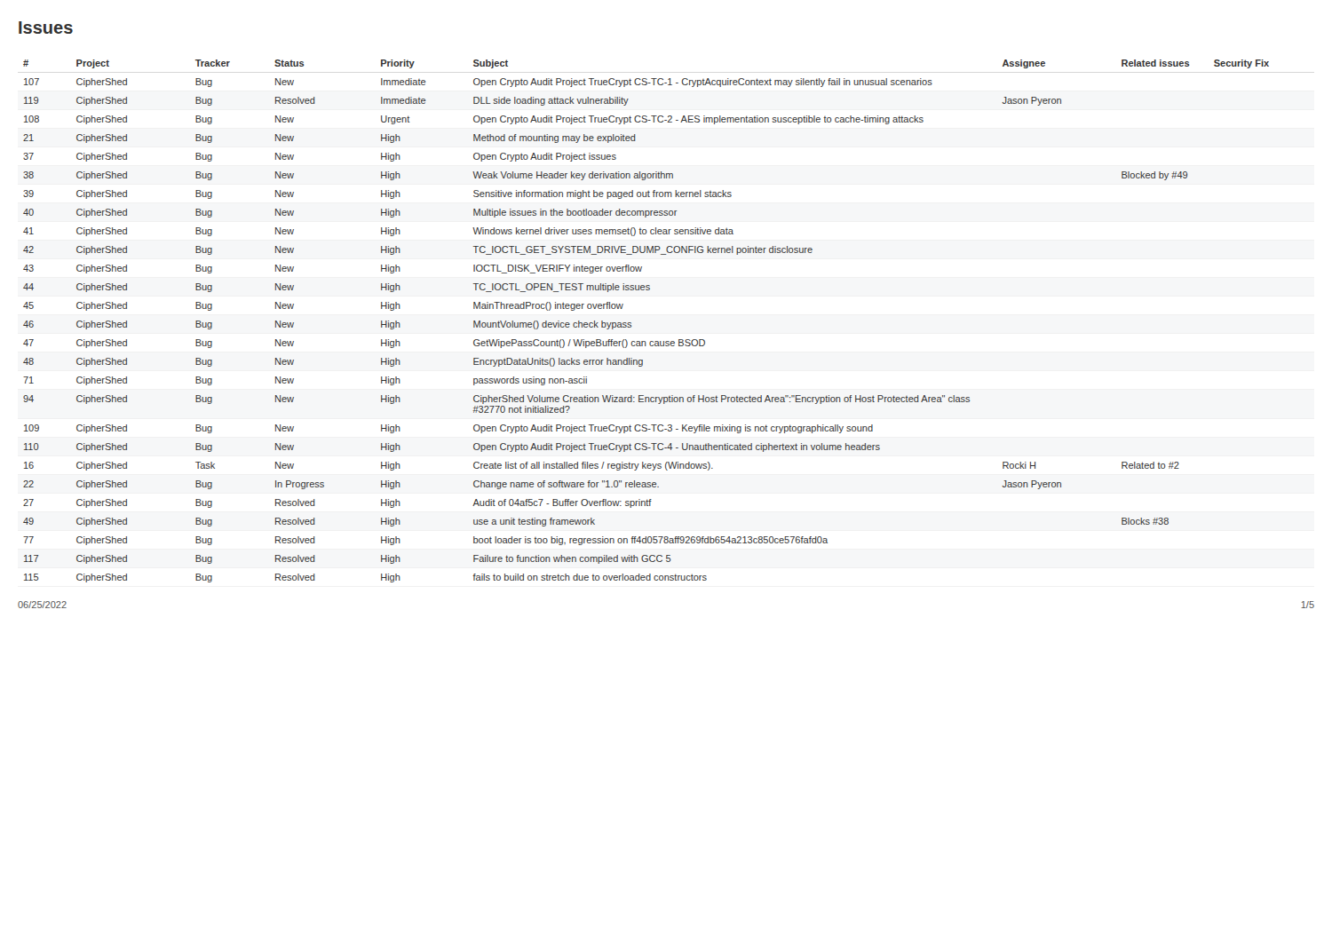Issues
| # | Project | Tracker | Status | Priority | Subject | Assignee | Related issues | Security Fix |
| --- | --- | --- | --- | --- | --- | --- | --- | --- |
| 107 | CipherShed | Bug | New | Immediate | Open Crypto Audit Project TrueCrypt CS-TC-1 - CryptAcquireContext may silently fail in unusual scenarios | | | |
| 119 | CipherShed | Bug | Resolved | Immediate | DLL side loading attack vulnerability | Jason Pyeron | | |
| 108 | CipherShed | Bug | New | Urgent | Open Crypto Audit Project TrueCrypt CS-TC-2 - AES implementation susceptible to cache-timing attacks | | | |
| 21 | CipherShed | Bug | New | High | Method of mounting may be exploited | | | |
| 37 | CipherShed | Bug | New | High | Open Crypto Audit Project issues | | | |
| 38 | CipherShed | Bug | New | High | Weak Volume Header key derivation algorithm | | Blocked by #49 | |
| 39 | CipherShed | Bug | New | High | Sensitive information might be paged out from kernel stacks | | | |
| 40 | CipherShed | Bug | New | High | Multiple issues in the bootloader decompressor | | | |
| 41 | CipherShed | Bug | New | High | Windows kernel driver uses memset() to clear sensitive data | | | |
| 42 | CipherShed | Bug | New | High | TC_IOCTL_GET_SYSTEM_DRIVE_DUMP_CONFIG kernel pointer disclosure | | | |
| 43 | CipherShed | Bug | New | High | IOCTL_DISK_VERIFY integer overflow | | | |
| 44 | CipherShed | Bug | New | High | TC_IOCTL_OPEN_TEST multiple issues | | | |
| 45 | CipherShed | Bug | New | High | MainThreadProc() integer overflow | | | |
| 46 | CipherShed | Bug | New | High | MountVolume() device check bypass | | | |
| 47 | CipherShed | Bug | New | High | GetWipePassCount() / WipeBuffer() can cause BSOD | | | |
| 48 | CipherShed | Bug | New | High | EncryptDataUnits() lacks error handling | | | |
| 71 | CipherShed | Bug | New | High | passwords using non-ascii | | | |
| 94 | CipherShed | Bug | New | High | CipherShed Volume Creation Wizard: Encryption of Host Protected Area":"Encryption of Host Protected Area" class #32770 not initialized? | | | |
| 109 | CipherShed | Bug | New | High | Open Crypto Audit Project TrueCrypt CS-TC-3 - Keyfile mixing is not cryptographically sound | | | |
| 110 | CipherShed | Bug | New | High | Open Crypto Audit Project TrueCrypt CS-TC-4 - Unauthenticated ciphertext in volume headers | | | |
| 16 | CipherShed | Task | New | High | Create list of all installed files / registry keys (Windows). | Rocki H | Related to #2 | |
| 22 | CipherShed | Bug | In Progress | High | Change name of software for "1.0" release. | Jason Pyeron | | |
| 27 | CipherShed | Bug | Resolved | High | Audit of 04af5c7 - Buffer Overflow: sprintf | | | |
| 49 | CipherShed | Bug | Resolved | High | use a unit testing framework | | Blocks #38 | |
| 77 | CipherShed | Bug | Resolved | High | boot loader is too big, regression on ff4d0578aff9269fdb654a213c850ce576fafd0a | | | |
| 117 | CipherShed | Bug | Resolved | High | Failure to function when compiled with GCC 5 | | | |
| 115 | CipherShed | Bug | Resolved | High | fails to build on stretch due to overloaded constructors | | | |
06/25/2022 1/5